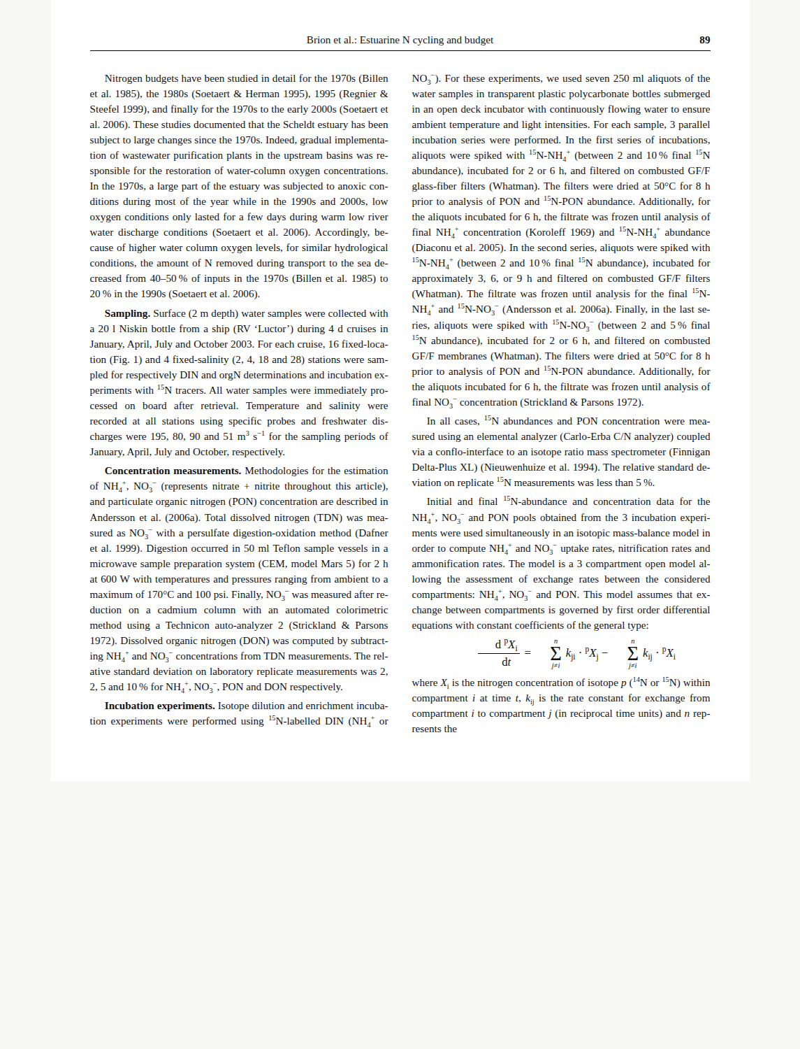Brion et al.: Estuarine N cycling and budget 89
Nitrogen budgets have been studied in detail for the 1970s (Billen et al. 1985), the 1980s (Soetaert & Herman 1995), 1995 (Regnier & Steefel 1999), and finally for the 1970s to the early 2000s (Soetaert et al. 2006). These studies documented that the Scheldt estuary has been subject to large changes since the 1970s. Indeed, gradual implementation of wastewater purification plants in the upstream basins was responsible for the restoration of water-column oxygen concentrations. In the 1970s, a large part of the estuary was subjected to anoxic conditions during most of the year while in the 1990s and 2000s, low oxygen conditions only lasted for a few days during warm low river water discharge conditions (Soetaert et al. 2006). Accordingly, because of higher water column oxygen levels, for similar hydrological conditions, the amount of N removed during transport to the sea decreased from 40–50 % of inputs in the 1970s (Billen et al. 1985) to 20 % in the 1990s (Soetaert et al. 2006).
Sampling. Surface (2 m depth) water samples were collected with a 20 l Niskin bottle from a ship (RV ‘Luctor’) during 4 d cruises in January, April, July and October 2003. For each cruise, 16 fixed-location (Fig. 1) and 4 fixed-salinity (2, 4, 18 and 28) stations were sampled for respectively DIN and orgN determinations and incubation experiments with 15N tracers. All water samples were immediately processed on board after retrieval. Temperature and salinity were recorded at all stations using specific probes and freshwater discharges were 195, 80, 90 and 51 m3 s−1 for the sampling periods of January, April, July and October, respectively.
Concentration measurements. Methodologies for the estimation of NH4+, NO3− (represents nitrate + nitrite throughout this article), and particulate organic nitrogen (PON) concentration are described in Andersson et al. (2006a). Total dissolved nitrogen (TDN) was measured as NO3− with a persulfate digestion-oxidation method (Dafner et al. 1999). Digestion occurred in 50 ml Teflon sample vessels in a microwave sample preparation system (CEM, model Mars 5) for 2 h at 600 W with temperatures and pressures ranging from ambient to a maximum of 170°C and 100 psi. Finally, NO3− was measured after reduction on a cadmium column with an automated colorimetric method using a Technicon auto-analyzer 2 (Strickland & Parsons 1972). Dissolved organic nitrogen (DON) was computed by subtracting NH4+ and NO3− concentrations from TDN measurements. The relative standard deviation on laboratory replicate measurements was 2, 2, 5 and 10 % for NH4+, NO3−, PON and DON respectively.
Incubation experiments. Isotope dilution and enrichment incubation experiments were performed using 15N-labelled DIN (NH4+ or NO3−). For these experiments, we used seven 250 ml aliquots of the water samples in transparent plastic polycarbonate bottles submerged in an open deck incubator with continuously flowing water to ensure ambient temperature and light intensities. For each sample, 3 parallel incubation series were performed. In the first series of incubations, aliquots were spiked with 15N-NH4+ (between 2 and 10 % final 15N abundance), incubated for 2 or 6 h, and filtered on combusted GF/F glass-fiber filters (Whatman). The filters were dried at 50°C for 8 h prior to analysis of PON and 15N-PON abundance. Additionally, for the aliquots incubated for 6 h, the filtrate was frozen until analysis of final NH4+ concentration (Koroleff 1969) and 15N-NH4+ abundance (Diaconu et al. 2005). In the second series, aliquots were spiked with 15N-NH4+ (between 2 and 10 % final 15N abundance), incubated for approximately 3, 6, or 9 h and filtered on combusted GF/F filters (Whatman). The filtrate was frozen until analysis for the final 15N-NH4+ and 15N-NO3− (Andersson et al. 2006a). Finally, in the last series, aliquots were spiked with 15N-NO3− (between 2 and 5 % final 15N abundance), incubated for 2 or 6 h, and filtered on combusted GF/F membranes (Whatman). The filters were dried at 50°C for 8 h prior to analysis of PON and 15N-PON abundance. Additionally, for the aliquots incubated for 6 h, the filtrate was frozen until analysis of final NO3− concentration (Strickland & Parsons 1972).
In all cases, 15N abundances and PON concentration were measured using an elemental analyzer (Carlo-Erba C/N analyzer) coupled via a conflo-interface to an isotope ratio mass spectrometer (Finnigan Delta-Plus XL) (Nieuwenhuize et al. 1994). The relative standard deviation on replicate 15N measurements was less than 5 %.
Initial and final 15N-abundance and concentration data for the NH4+, NO3− and PON pools obtained from the 3 incubation experiments were used simultaneously in an isotopic mass-balance model in order to compute NH4+ and NO3− uptake rates, nitrification rates and ammonification rates. The model is a 3 compartment open model allowing the assessment of exchange rates between the considered compartments: NH4+, NO3− and PON. This model assumes that exchange between compartments is governed by first order differential equations with constant coefficients of the general type:
d pXi dt = nΣj≠i kji · pXj − nΣj≠i kij · pXi
where Xi is the nitrogen concentration of isotope p (14N or 15N) within compartment i at time t, kij is the rate constant for exchange from compartment i to compartment j (in reciprocal time units) and n represents the